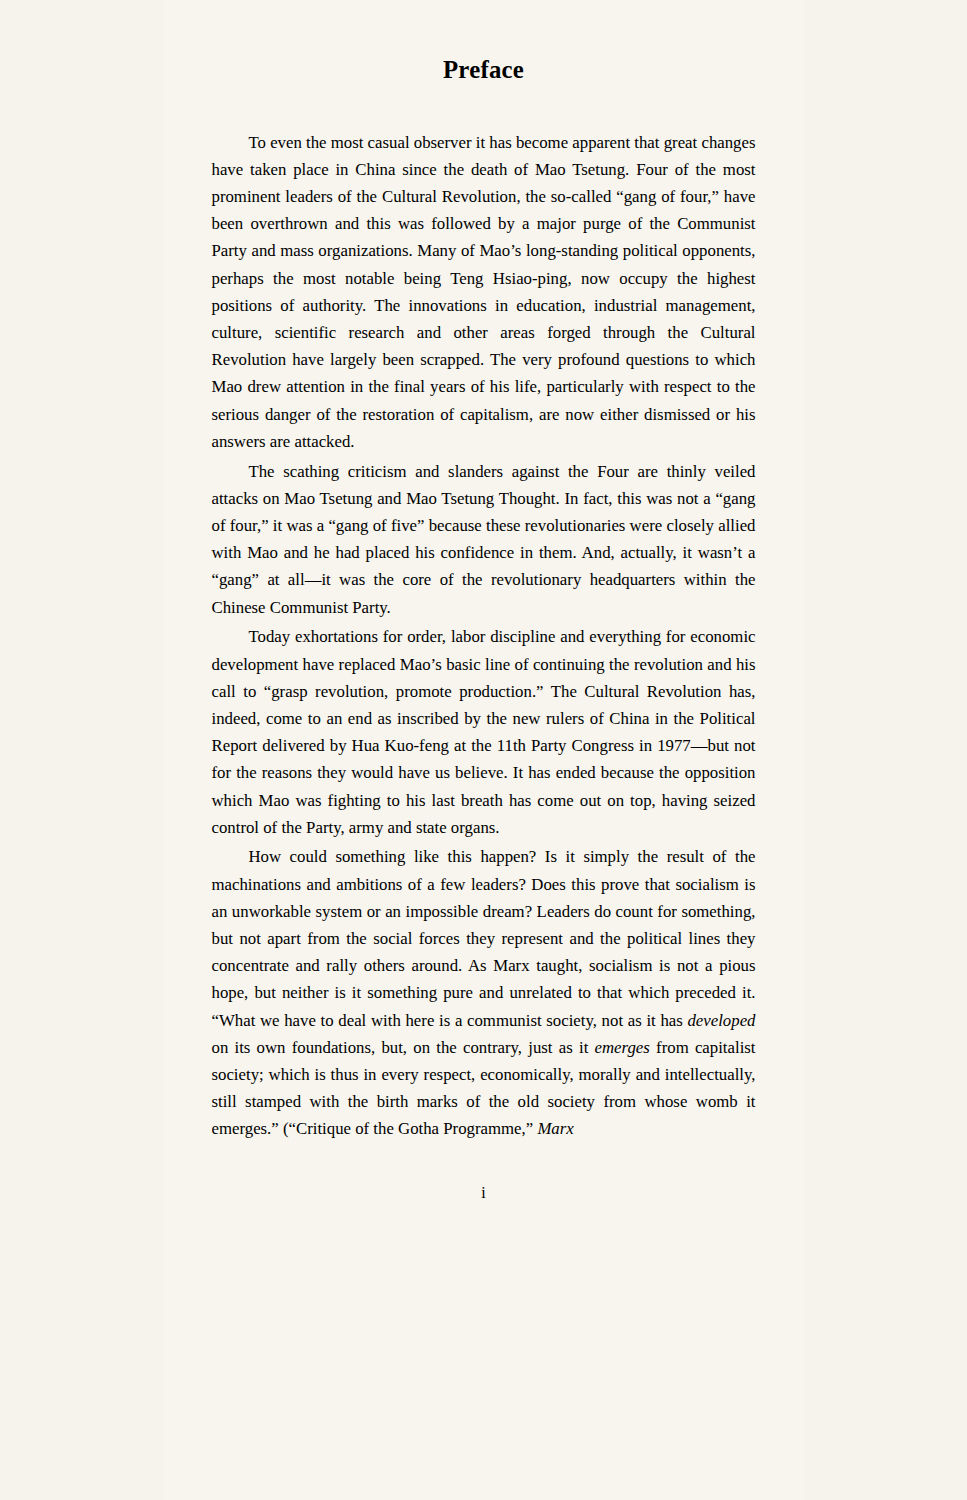Preface
To even the most casual observer it has become apparent that great changes have taken place in China since the death of Mao Tsetung. Four of the most prominent leaders of the Cultural Revolution, the so-called “gang of four,” have been overthrown and this was followed by a major purge of the Communist Party and mass organizations. Many of Mao’s long-standing political opponents, perhaps the most notable being Teng Hsiao-ping, now occupy the highest positions of authority. The innovations in education, industrial management, culture, scientific research and other areas forged through the Cultural Revolution have largely been scrapped. The very profound questions to which Mao drew attention in the final years of his life, particularly with respect to the serious danger of the restoration of capitalism, are now either dismissed or his answers are attacked.
The scathing criticism and slanders against the Four are thinly veiled attacks on Mao Tsetung and Mao Tsetung Thought. In fact, this was not a “gang of four,” it was a “gang of five” because these revolutionaries were closely allied with Mao and he had placed his confidence in them. And, actually, it wasn’t a “gang” at all—it was the core of the revolutionary headquarters within the Chinese Communist Party.
Today exhortations for order, labor discipline and everything for economic development have replaced Mao’s basic line of continuing the revolution and his call to “grasp revolution, promote production.” The Cultural Revolution has, indeed, come to an end as inscribed by the new rulers of China in the Political Report delivered by Hua Kuo-feng at the 11th Party Congress in 1977—but not for the reasons they would have us believe. It has ended because the opposition which Mao was fighting to his last breath has come out on top, having seized control of the Party, army and state organs.
How could something like this happen? Is it simply the result of the machinations and ambitions of a few leaders? Does this prove that socialism is an unworkable system or an impossible dream? Leaders do count for something, but not apart from the social forces they represent and the political lines they concentrate and rally others around. As Marx taught, socialism is not a pious hope, but neither is it something pure and unrelated to that which preceded it. “What we have to deal with here is a communist society, not as it has developed on its own foundations, but, on the contrary, just as it emerges from capitalist society; which is thus in every respect, economically, morally and intellectually, still stamped with the birth marks of the old society from whose womb it emerges.” (“Critique of the Gotha Programme,” Marx
i